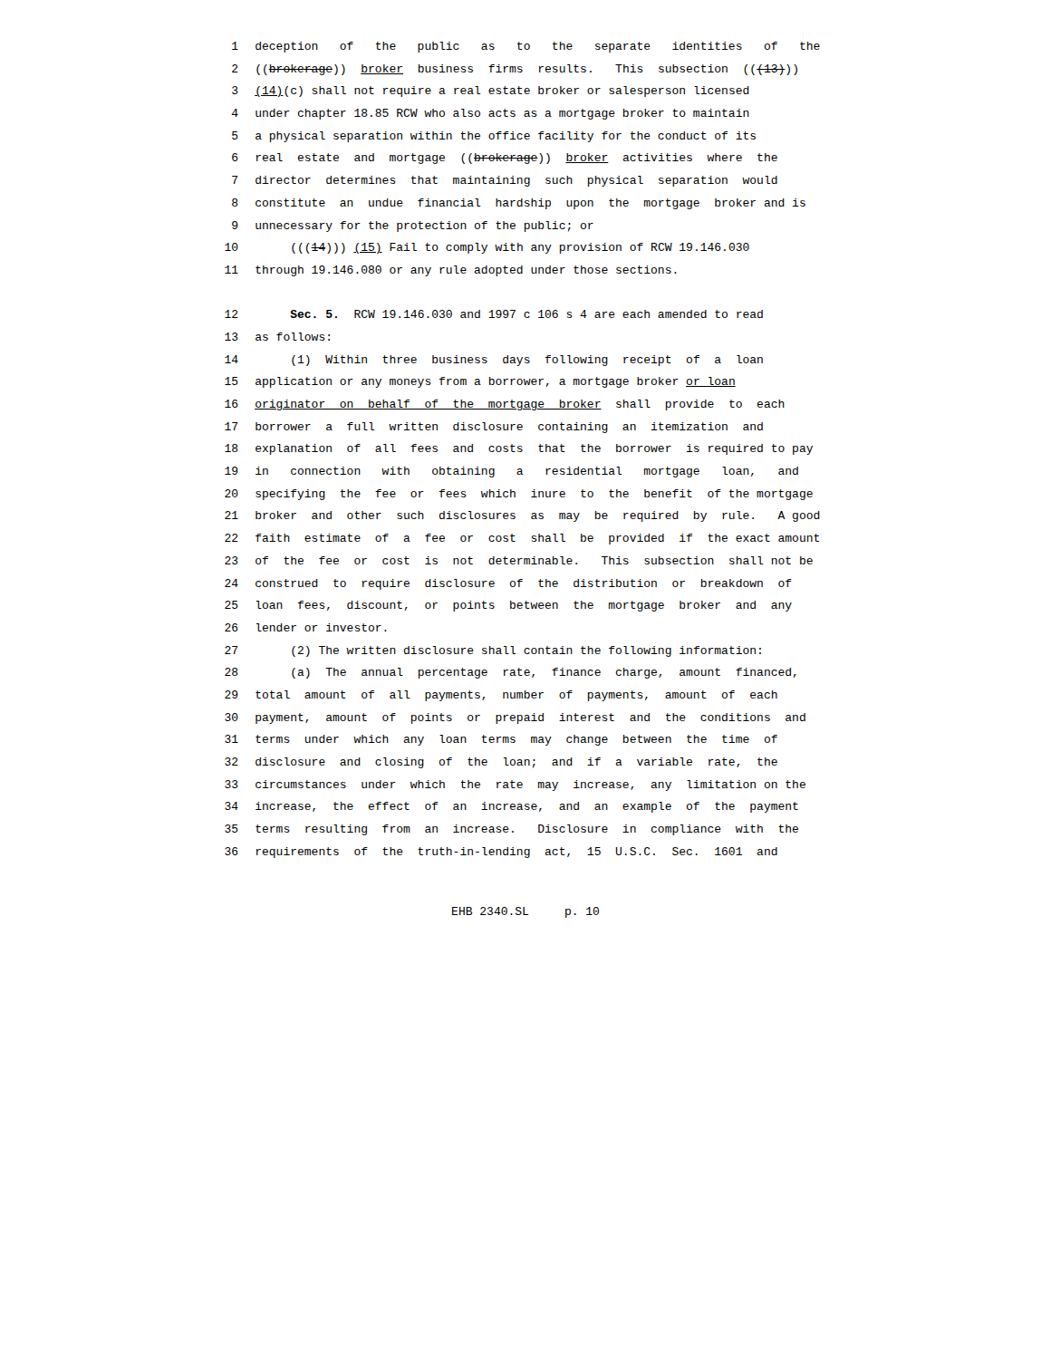1 deception of the public as to the separate identities of the
2((brokerage)) broker business firms results. This subsection (((13)))
3(14)(c) shall not require a real estate broker or salesperson licensed
4 under chapter 18.85 RCW who also acts as a mortgage broker to maintain
5 a physical separation within the office facility for the conduct of its
6 real estate and mortgage ((brokerage)) broker activities where the
7 director determines that maintaining such physical separation would
8 constitute an undue financial hardship upon the mortgage broker and is
9 unnecessary for the protection of the public; or
10 (((14))) (15) Fail to comply with any provision of RCW 19.146.030
11 through 19.146.080 or any rule adopted under those sections.
12 Sec. 5. RCW 19.146.030 and 1997 c 106 s 4 are each amended to read
13 as follows:
14 (1) Within three business days following receipt of a loan
15 application or any moneys from a borrower, a mortgage broker or loan
16 originator on behalf of the mortgage broker shall provide to each
17 borrower a full written disclosure containing an itemization and
18 explanation of all fees and costs that the borrower is required to pay
19 in connection with obtaining a residential mortgage loan, and
20 specifying the fee or fees which inure to the benefit of the mortgage
21 broker and other such disclosures as may be required by rule. A good
22 faith estimate of a fee or cost shall be provided if the exact amount
23 of the fee or cost is not determinable. This subsection shall not be
24 construed to require disclosure of the distribution or breakdown of
25 loan fees, discount, or points between the mortgage broker and any
26 lender or investor.
27 (2) The written disclosure shall contain the following information:
28 (a) The annual percentage rate, finance charge, amount financed,
29 total amount of all payments, number of payments, amount of each
30 payment, amount of points or prepaid interest and the conditions and
31 terms under which any loan terms may change between the time of
32 disclosure and closing of the loan; and if a variable rate, the
33 circumstances under which the rate may increase, any limitation on the
34 increase, the effect of an increase, and an example of the payment
35 terms resulting from an increase. Disclosure in compliance with the
36 requirements of the truth-in-lending act, 15 U.S.C. Sec. 1601 and
EHB 2340.SL p. 10